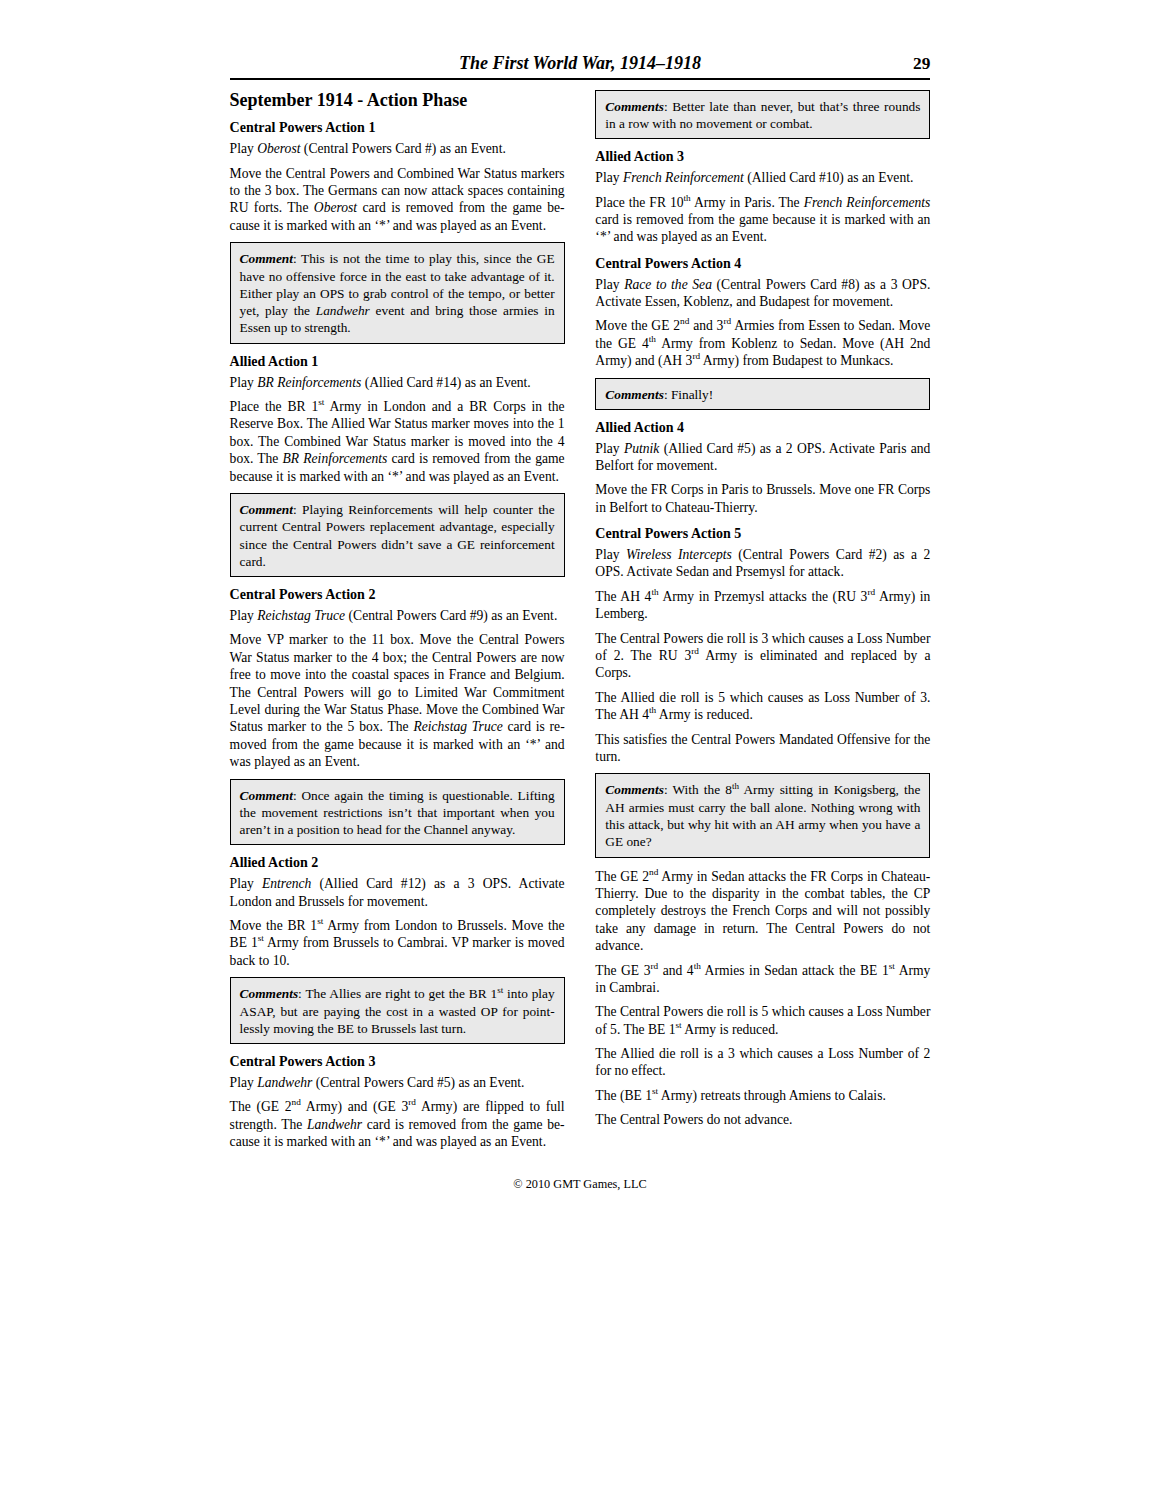The First World War, 1914–1918 29
September 1914 - Action Phase
Central Powers Action 1
Play Oberost (Central Powers Card #) as an Event.
Move the Central Powers and Combined War Status markers to the 3 box. The Germans can now attack spaces containing RU forts. The Oberost card is removed from the game because it is marked with an ‘*’ and was played as an Event.
Comment: This is not the time to play this, since the GE have no offensive force in the east to take advantage of it. Either play an OPS to grab control of the tempo, or better yet, play the Landwehr event and bring those armies in Essen up to strength.
Allied Action 1
Play BR Reinforcements (Allied Card #14) as an Event.
Place the BR 1st Army in London and a BR Corps in the Reserve Box. The Allied War Status marker moves into the 1 box. The Combined War Status marker is moved into the 4 box. The BR Reinforcements card is removed from the game because it is marked with an ‘*’ and was played as an Event.
Comment: Playing Reinforcements will help counter the current Central Powers replacement advantage, especially since the Central Powers didn’t save a GE reinforcement card.
Central Powers Action 2
Play Reichstag Truce (Central Powers Card #9) as an Event.
Move VP marker to the 11 box. Move the Central Powers War Status marker to the 4 box; the Central Powers are now free to move into the coastal spaces in France and Belgium. The Central Powers will go to Limited War Commitment Level during the War Status Phase. Move the Combined War Status marker to the 5 box. The Reichstag Truce card is removed from the game because it is marked with an ‘*’ and was played as an Event.
Comment: Once again the timing is questionable. Lifting the movement restrictions isn’t that important when you aren’t in a position to head for the Channel anyway.
Allied Action 2
Play Entrench (Allied Card #12) as a 3 OPS. Activate London and Brussels for movement.
Move the BR 1st Army from London to Brussels. Move the BE 1st Army from Brussels to Cambrai. VP marker is moved back to 10.
Comments: The Allies are right to get the BR 1st into play ASAP, but are paying the cost in a wasted OP for pointlessly moving the BE to Brussels last turn.
Central Powers Action 3
Play Landwehr (Central Powers Card #5) as an Event.
The (GE 2nd Army) and (GE 3rd Army) are flipped to full strength. The Landwehr card is removed from the game because it is marked with an ‘*’ and was played as an Event.
Comments: Better late than never, but that’s three rounds in a row with no movement or combat.
Allied Action 3
Play French Reinforcement (Allied Card #10) as an Event.
Place the FR 10th Army in Paris. The French Reinforcements card is removed from the game because it is marked with an ‘*’ and was played as an Event.
Central Powers Action 4
Play Race to the Sea (Central Powers Card #8) as a 3 OPS. Activate Essen, Koblenz, and Budapest for movement.
Move the GE 2nd and 3rd Armies from Essen to Sedan. Move the GE 4th Army from Koblenz to Sedan. Move (AH 2nd Army) and (AH 3rd Army) from Budapest to Munkacs.
Comments: Finally!
Allied Action 4
Play Putnik (Allied Card #5) as a 2 OPS. Activate Paris and Belfort for movement.
Move the FR Corps in Paris to Brussels. Move one FR Corps in Belfort to Chateau-Thierry.
Central Powers Action 5
Play Wireless Intercepts (Central Powers Card #2) as a 2 OPS. Activate Sedan and Prsemysl for attack.
The AH 4th Army in Przemysl attacks the (RU 3rd Army) in Lemberg.
The Central Powers die roll is 3 which causes a Loss Number of 2. The RU 3rd Army is eliminated and replaced by a Corps.
The Allied die roll is 5 which causes as Loss Number of 3. The AH 4th Army is reduced.
This satisfies the Central Powers Mandated Offensive for the turn.
Comments: With the 8th Army sitting in Konigsberg, the AH armies must carry the ball alone. Nothing wrong with this attack, but why hit with an AH army when you have a GE one?
The GE 2nd Army in Sedan attacks the FR Corps in Chateau-Thierry. Due to the disparity in the combat tables, the CP completely destroys the French Corps and will not possibly take any damage in return. The Central Powers do not advance.
The GE 3rd and 4th Armies in Sedan attack the BE 1st Army in Cambrai.
The Central Powers die roll is 5 which causes a Loss Number of 5. The BE 1st Army is reduced.
The Allied die roll is a 3 which causes a Loss Number of 2 for no effect.
The (BE 1st Army) retreats through Amiens to Calais.
The Central Powers do not advance.
© 2010 GMT Games, LLC